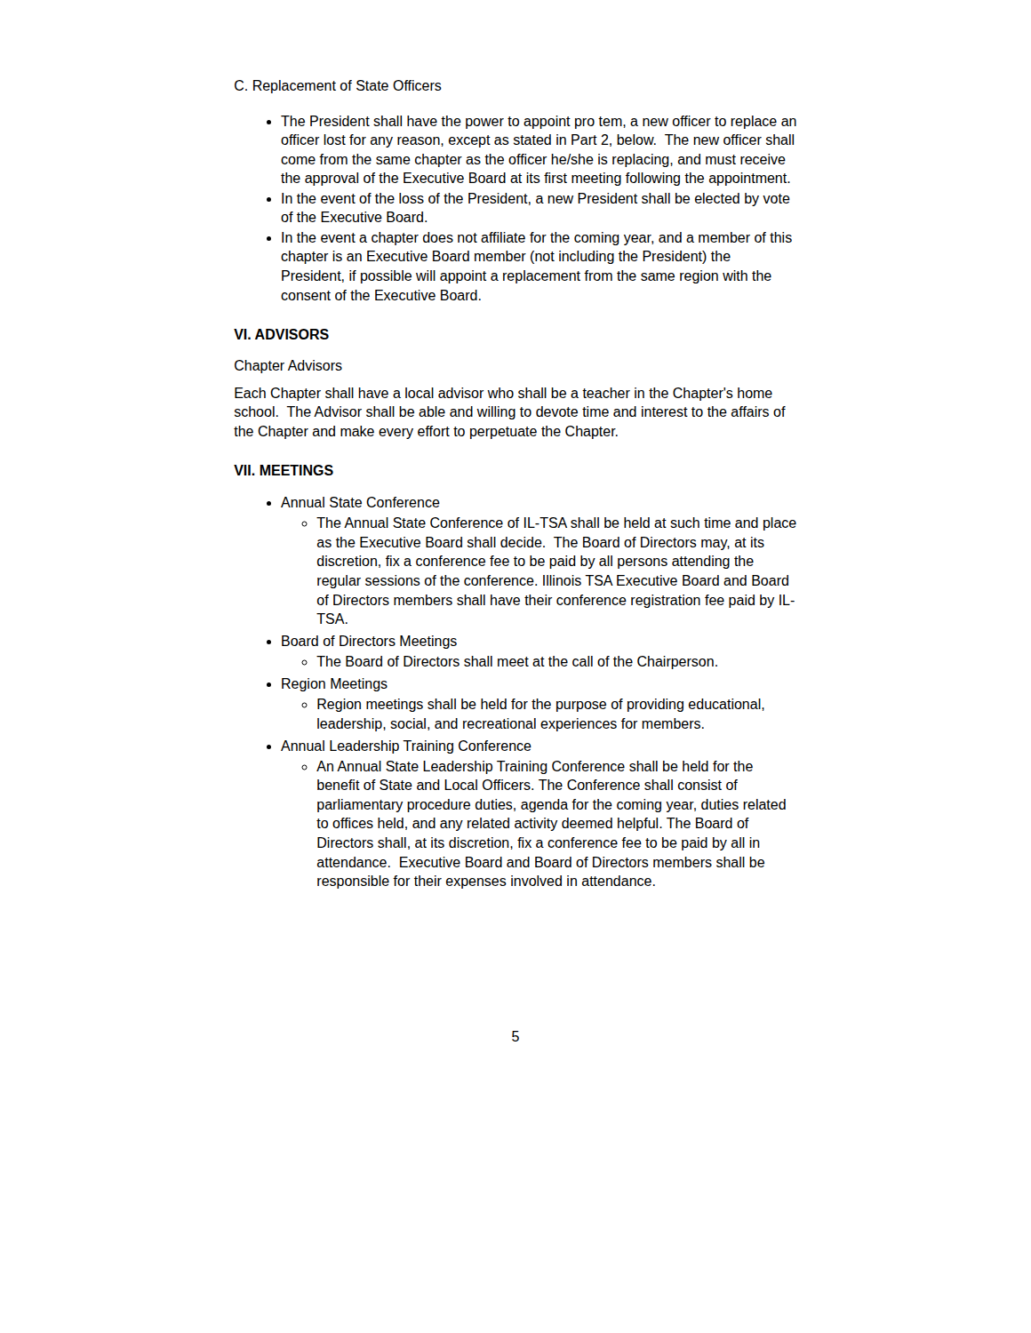C. Replacement of State Officers
The President shall have the power to appoint pro tem, a new officer to replace an officer lost for any reason, except as stated in Part 2, below. The new officer shall come from the same chapter as the officer he/she is replacing, and must receive the approval of the Executive Board at its first meeting following the appointment.
In the event of the loss of the President, a new President shall be elected by vote of the Executive Board.
In the event a chapter does not affiliate for the coming year, and a member of this chapter is an Executive Board member (not including the President) the President, if possible will appoint a replacement from the same region with the consent of the Executive Board.
VI. ADVISORS
Chapter Advisors
Each Chapter shall have a local advisor who shall be a teacher in the Chapter's home school. The Advisor shall be able and willing to devote time and interest to the affairs of the Chapter and make every effort to perpetuate the Chapter.
VII. MEETINGS
Annual State Conference
The Annual State Conference of IL-TSA shall be held at such time and place as the Executive Board shall decide. The Board of Directors may, at its discretion, fix a conference fee to be paid by all persons attending the regular sessions of the conference. Illinois TSA Executive Board and Board of Directors members shall have their conference registration fee paid by IL-TSA.
Board of Directors Meetings
The Board of Directors shall meet at the call of the Chairperson.
Region Meetings
Region meetings shall be held for the purpose of providing educational, leadership, social, and recreational experiences for members.
Annual Leadership Training Conference
An Annual State Leadership Training Conference shall be held for the benefit of State and Local Officers. The Conference shall consist of parliamentary procedure duties, agenda for the coming year, duties related to offices held, and any related activity deemed helpful. The Board of Directors shall, at its discretion, fix a conference fee to be paid by all in attendance. Executive Board and Board of Directors members shall be responsible for their expenses involved in attendance.
5